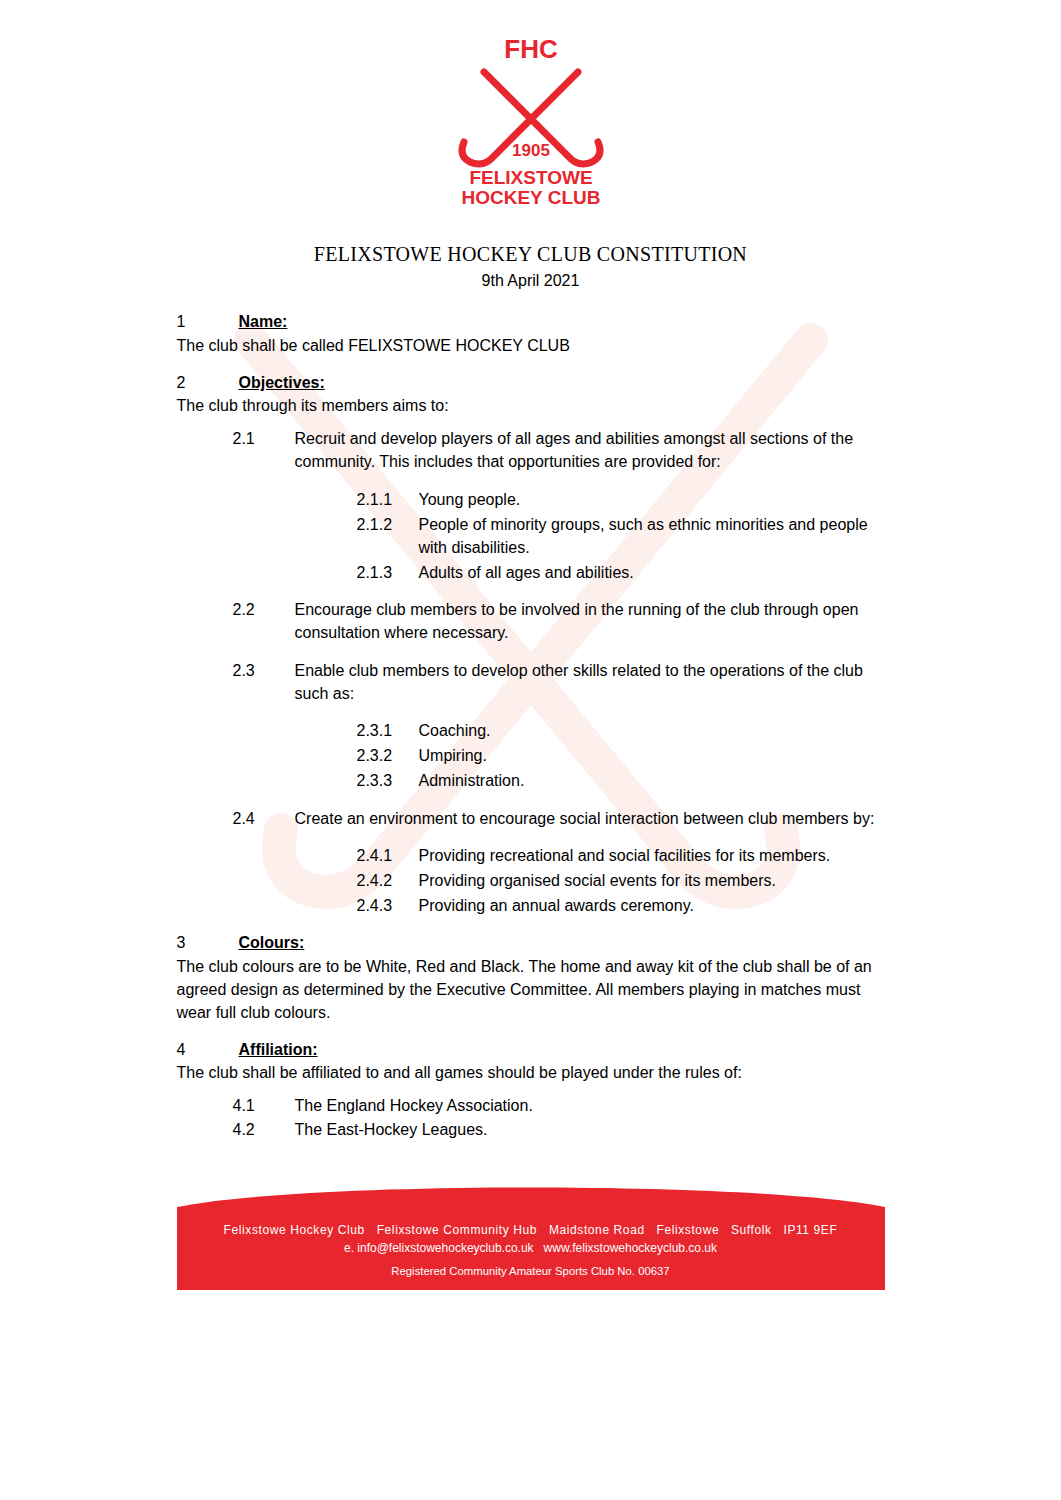FHC 1905 FELIXSTOWE HOCKEY CLUB
FELIXSTOWE HOCKEY CLUB CONSTITUTION
9th April 2021
1 Name:
The club shall be called FELIXSTOWE HOCKEY CLUB
2 Objectives:
The club through its members aims to:
2.1 Recruit and develop players of all ages and abilities amongst all sections of the community. This includes that opportunities are provided for:
2.1.1 Young people.
2.1.2 People of minority groups, such as ethnic minorities and people with disabilities.
2.1.3 Adults of all ages and abilities.
2.2 Encourage club members to be involved in the running of the club through open consultation where necessary.
2.3 Enable club members to develop other skills related to the operations of the club such as:
2.3.1 Coaching.
2.3.2 Umpiring.
2.3.3 Administration.
2.4 Create an environment to encourage social interaction between club members by:
2.4.1 Providing recreational and social facilities for its members.
2.4.2 Providing organised social events for its members.
2.4.3 Providing an annual awards ceremony.
3 Colours:
The club colours are to be White, Red and Black. The home and away kit of the club shall be of an agreed design as determined by the Executive Committee. All members playing in matches must wear full club colours.
4 Affiliation:
The club shall be affiliated to and all games should be played under the rules of:
4.1 The England Hockey Association.
4.2 The East-Hockey Leagues.
Felixstowe Hockey Club Felixstowe Community Hub Maidstone Road Felixstowe Suffolk IP11 9EF
e. info@felixstowehockeyclub.co.uk www.felixstowehockeyclub.co.uk
Registered Community Amateur Sports Club No. 00637